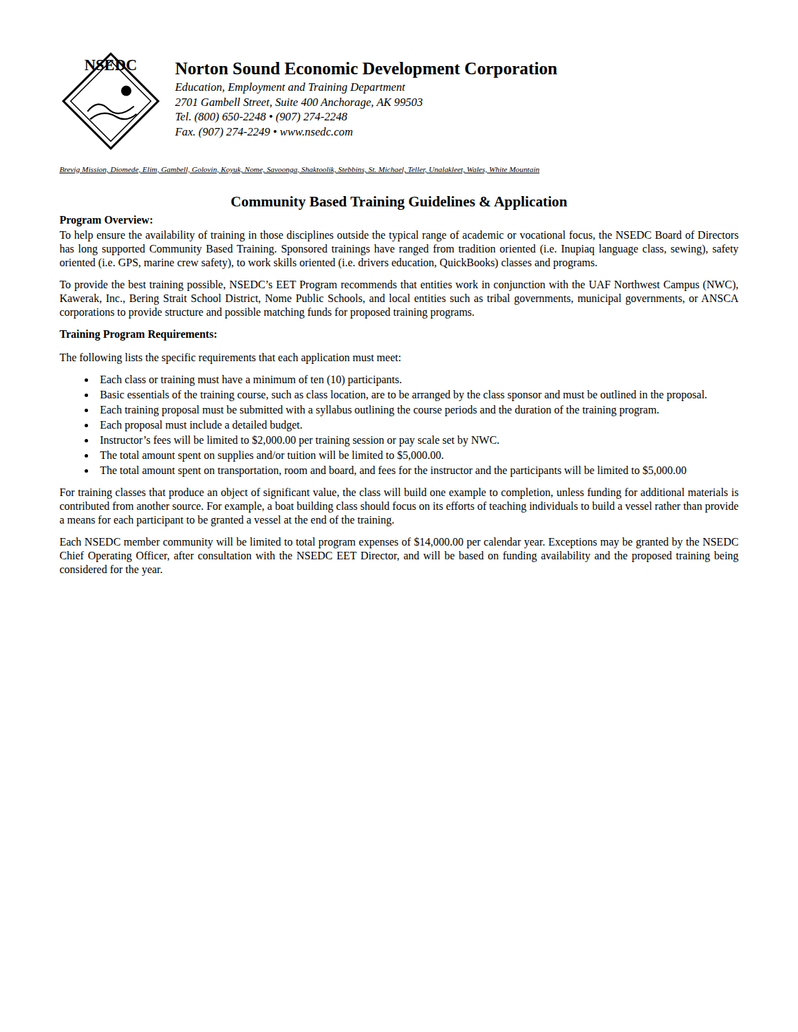Norton Sound Economic Development Corporation
Education, Employment and Training Department
2701 Gambell Street, Suite 400 Anchorage, AK 99503
Tel. (800) 650-2248 • (907) 274-2248
Fax. (907) 274-2249 • www.nsedc.com
Brevig Mission, Diomede, Elim, Gambell, Golovin, Koyuk, Nome, Savoonga, Shaktoolik, Stebbins, St. Michael, Teller, Unalakleet, Wales, White Mountain
Community Based Training Guidelines & Application
Program Overview:
To help ensure the availability of training in those disciplines outside the typical range of academic or vocational focus, the NSEDC Board of Directors has long supported Community Based Training. Sponsored trainings have ranged from tradition oriented (i.e. Inupiaq language class, sewing), safety oriented (i.e. GPS, marine crew safety), to work skills oriented (i.e. drivers education, QuickBooks) classes and programs.
To provide the best training possible, NSEDC’s EET Program recommends that entities work in conjunction with the UAF Northwest Campus (NWC), Kawerak, Inc., Bering Strait School District, Nome Public Schools, and local entities such as tribal governments, municipal governments, or ANSCA corporations to provide structure and possible matching funds for proposed training programs.
Training Program Requirements:
The following lists the specific requirements that each application must meet:
Each class or training must have a minimum of ten (10) participants.
Basic essentials of the training course, such as class location, are to be arranged by the class sponsor and must be outlined in the proposal.
Each training proposal must be submitted with a syllabus outlining the course periods and the duration of the training program.
Each proposal must include a detailed budget.
Instructor’s fees will be limited to $2,000.00 per training session or pay scale set by NWC.
The total amount spent on supplies and/or tuition will be limited to $5,000.00.
The total amount spent on transportation, room and board, and fees for the instructor and the participants will be limited to $5,000.00
For training classes that produce an object of significant value, the class will build one example to completion, unless funding for additional materials is contributed from another source. For example, a boat building class should focus on its efforts of teaching individuals to build a vessel rather than provide a means for each participant to be granted a vessel at the end of the training.
Each NSEDC member community will be limited to total program expenses of $14,000.00 per calendar year. Exceptions may be granted by the NSEDC Chief Operating Officer, after consultation with the NSEDC EET Director, and will be based on funding availability and the proposed training being considered for the year.